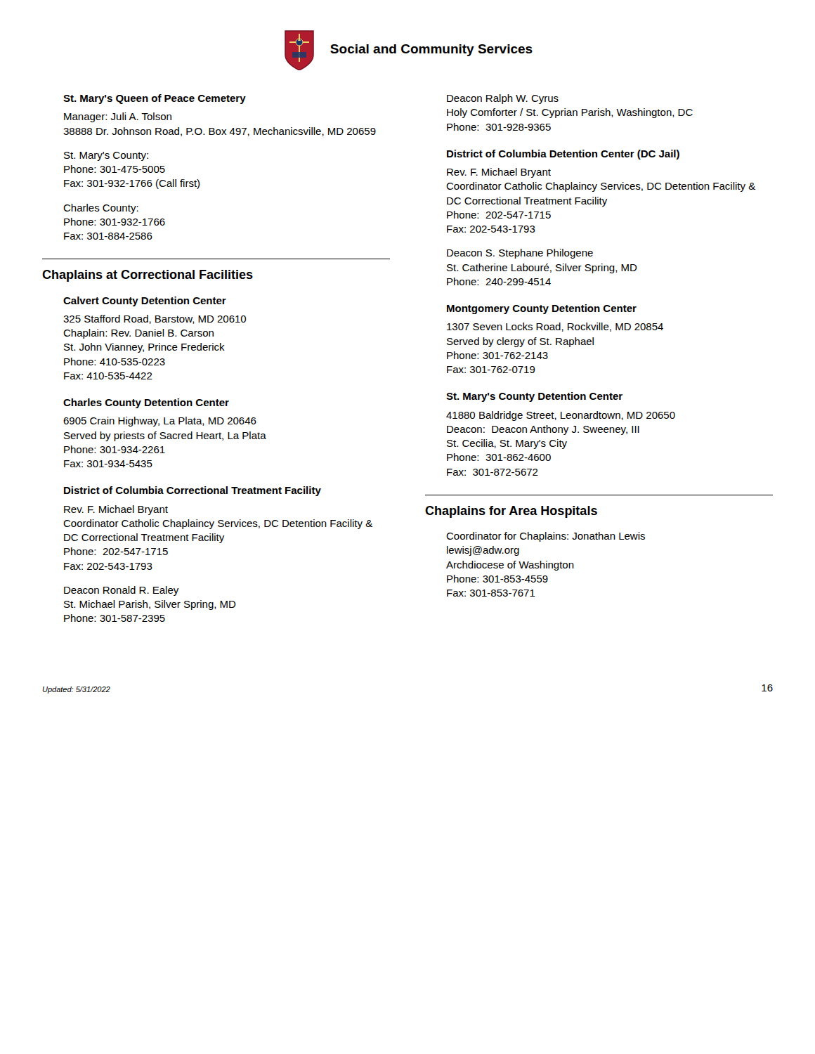Social and Community Services
St. Mary's Queen of Peace Cemetery
Manager: Juli A. Tolson
38888 Dr. Johnson Road, P.O. Box 497, Mechanicsville, MD 20659
St. Mary's County:
Phone: 301-475-5005
Fax: 301-932-1766 (Call first)
Charles County:
Phone: 301-932-1766
Fax: 301-884-2586
Chaplains at Correctional Facilities
Calvert County Detention Center
325 Stafford Road, Barstow, MD 20610
Chaplain: Rev. Daniel B. Carson
St. John Vianney, Prince Frederick
Phone: 410-535-0223
Fax: 410-535-4422
Charles County Detention Center
6905 Crain Highway, La Plata, MD 20646
Served by priests of Sacred Heart, La Plata
Phone: 301-934-2261
Fax: 301-934-5435
District of Columbia Correctional Treatment Facility
Rev. F. Michael Bryant
Coordinator Catholic Chaplaincy Services, DC Detention Facility & DC Correctional Treatment Facility
Phone: 202-547-1715
Fax: 202-543-1793
Deacon Ronald R. Ealey
St. Michael Parish, Silver Spring, MD
Phone: 301-587-2395
Deacon Ralph W. Cyrus
Holy Comforter / St. Cyprian Parish, Washington, DC
Phone: 301-928-9365
District of Columbia Detention Center (DC Jail)
Rev. F. Michael Bryant
Coordinator Catholic Chaplaincy Services, DC Detention Facility & DC Correctional Treatment Facility
Phone: 202-547-1715
Fax: 202-543-1793
Deacon S. Stephane Philogene
St. Catherine Labouré, Silver Spring, MD
Phone: 240-299-4514
Montgomery County Detention Center
1307 Seven Locks Road, Rockville, MD 20854
Served by clergy of St. Raphael
Phone: 301-762-2143
Fax: 301-762-0719
St. Mary's County Detention Center
41880 Baldridge Street, Leonardtown, MD 20650
Deacon: Deacon Anthony J. Sweeney, III
St. Cecilia, St. Mary's City
Phone: 301-862-4600
Fax: 301-872-5672
Chaplains for Area Hospitals
Coordinator for Chaplains: Jonathan Lewis
lewisj@adw.org
Archdiocese of Washington
Phone: 301-853-4559
Fax: 301-853-7671
Updated: 5/31/2022 16